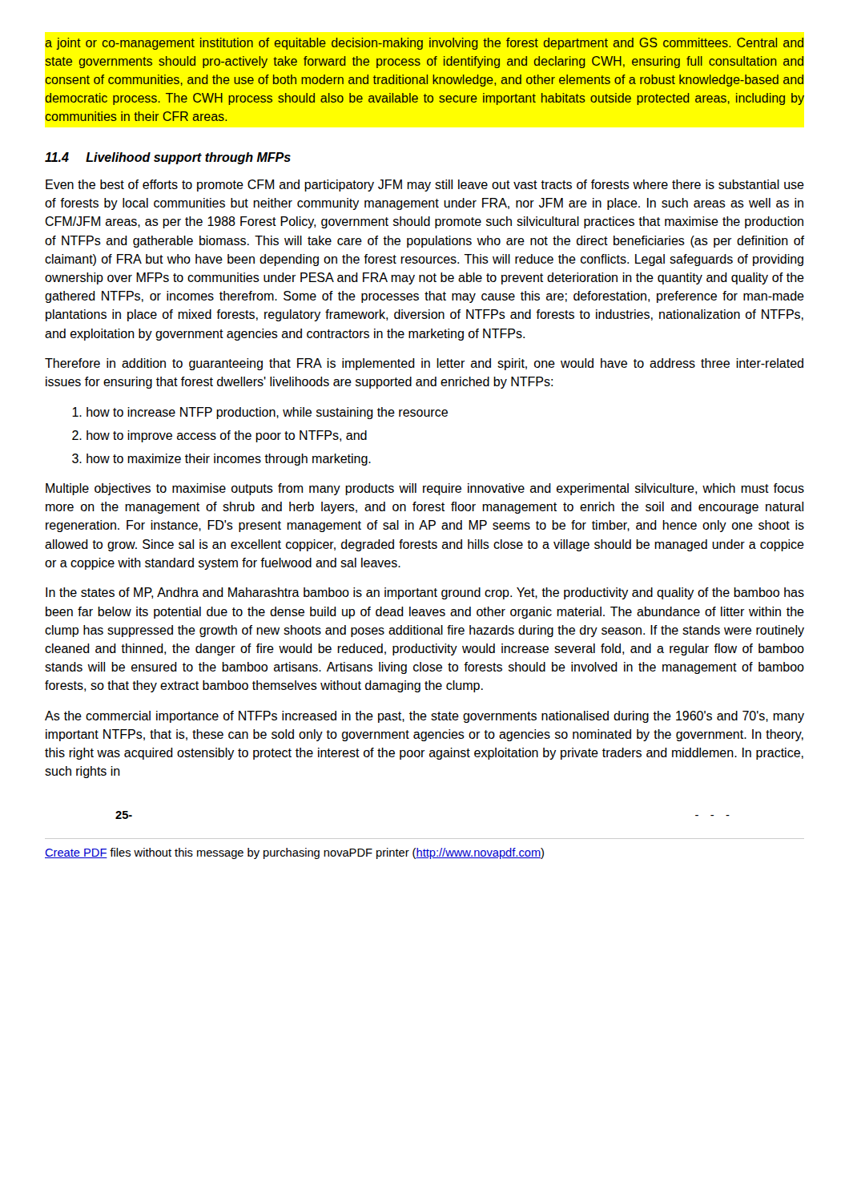a joint or co-management institution of equitable decision-making involving the forest department and GS committees. Central and state governments should pro-actively take forward the process of identifying and declaring CWH, ensuring full consultation and consent of communities, and the use of both modern and traditional knowledge, and other elements of a robust knowledge-based and democratic process. The CWH process should also be available to secure important habitats outside protected areas, including by communities in their CFR areas.
11.4 Livelihood support through MFPs
Even the best of efforts to promote CFM and participatory JFM may still leave out vast tracts of forests where there is substantial use of forests by local communities but neither community management under FRA, nor JFM are in place. In such areas as well as in CFM/JFM areas, as per the 1988 Forest Policy, government should promote such silvicultural practices that maximise the production of NTFPs and gatherable biomass. This will take care of the populations who are not the direct beneficiaries (as per definition of claimant) of FRA but who have been depending on the forest resources. This will reduce the conflicts. Legal safeguards of providing ownership over MFPs to communities under PESA and FRA may not be able to prevent deterioration in the quantity and quality of the gathered NTFPs, or incomes therefrom. Some of the processes that may cause this are; deforestation, preference for man-made plantations in place of mixed forests, regulatory framework, diversion of NTFPs and forests to industries, nationalization of NTFPs, and exploitation by government agencies and contractors in the marketing of NTFPs.
Therefore in addition to guaranteeing that FRA is implemented in letter and spirit, one would have to address three inter-related issues for ensuring that forest dwellers' livelihoods are supported and enriched by NTFPs:
how to increase NTFP production, while sustaining the resource
how to improve access of the poor to NTFPs, and
how to maximize their incomes through marketing.
Multiple objectives to maximise outputs from many products will require innovative and experimental silviculture, which must focus more on the management of shrub and herb layers, and on forest floor management to enrich the soil and encourage natural regeneration. For instance, FD's present management of sal in AP and MP seems to be for timber, and hence only one shoot is allowed to grow. Since sal is an excellent coppicer, degraded forests and hills close to a village should be managed under a coppice or a coppice with standard system for fuelwood and sal leaves.
In the states of MP, Andhra and Maharashtra bamboo is an important ground crop. Yet, the productivity and quality of the bamboo has been far below its potential due to the dense build up of dead leaves and other organic material. The abundance of litter within the clump has suppressed the growth of new shoots and poses additional fire hazards during the dry season. If the stands were routinely cleaned and thinned, the danger of fire would be reduced, productivity would increase several fold, and a regular flow of bamboo stands will be ensured to the bamboo artisans. Artisans living close to forests should be involved in the management of bamboo forests, so that they extract bamboo themselves without damaging the clump.
As the commercial importance of NTFPs increased in the past, the state governments nationalised during the 1960's and 70's, many important NTFPs, that is, these can be sold only to government agencies or to agencies so nominated by the government. In theory, this right was acquired ostensibly to protect the interest of the poor against exploitation by private traders and middlemen. In practice, such rights in
25- - - -
Create PDF files without this message by purchasing novaPDF printer (http://www.novapdf.com)